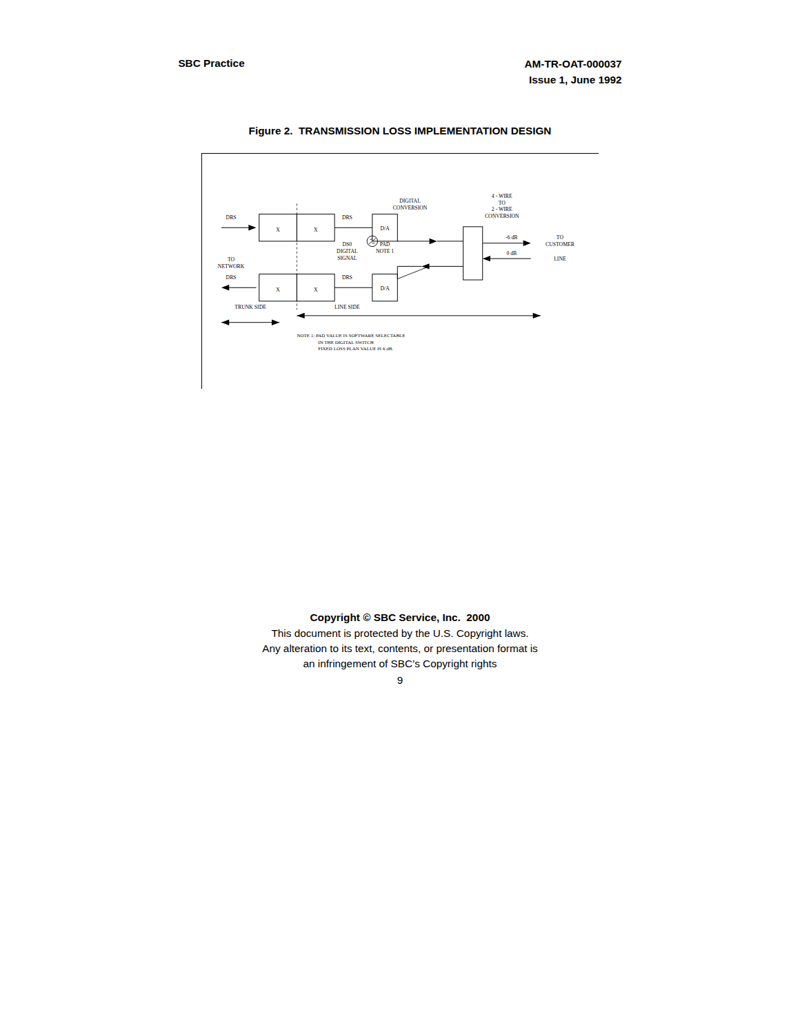SBC Practice
AM-TR-OAT-000037
Issue 1, June 1992
Figure 2. TRANSMISSION LOSS IMPLEMENTATION DESIGN
DIGITAL CONVERSION 4 - WIRE TO 2 - WIRE CONVERSION DRS X X DRS D/A DS0 DIGITAL SIGNAL PAD NOTE 1 -6 dB TO CUSTOMER 0 dB LINE TO NETWORK DRS X X DRS D/A LINE SIDE TRUNK SIDE NOTE 1: PAD VALUE IS SOFTWARE SELECTABLE IN THE DIGITAL SWITCH FIXED LOSS PLAN VALUE IS 6 dB.
Copyright © SBC Service, Inc. 2000
This document is protected by the U.S. Copyright laws.
Any alteration to its text, contents, or presentation format is
an infringement of SBC’s Copyright rights
9